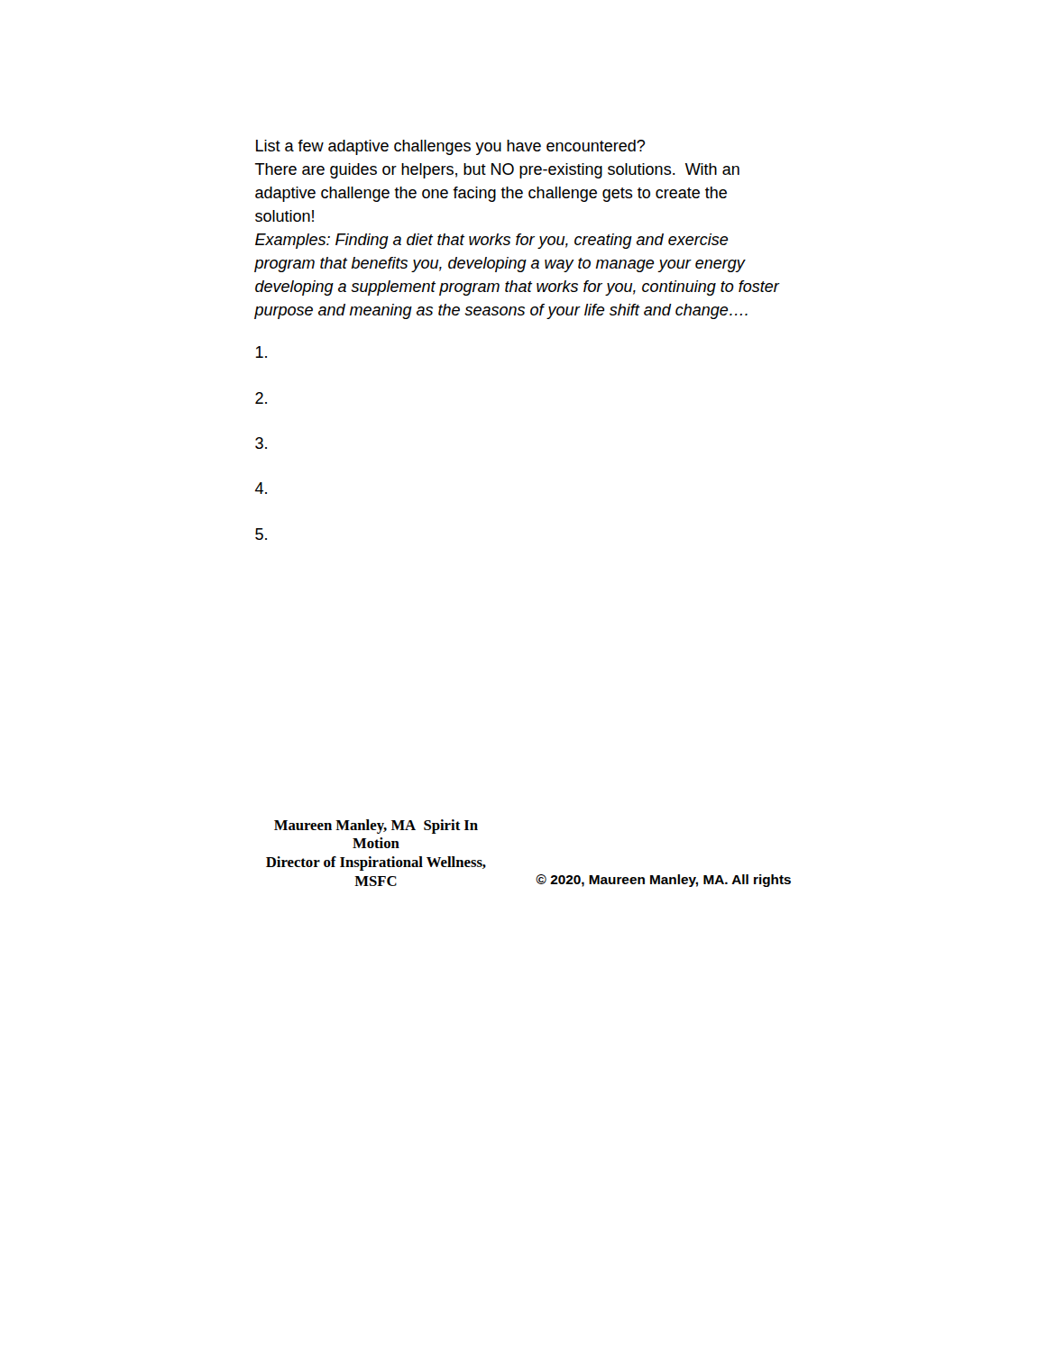List a few adaptive challenges you have encountered?
There are guides or helpers, but NO pre-existing solutions. With an adaptive challenge the one facing the challenge gets to create the solution!
Examples: Finding a diet that works for you, creating and exercise program that benefits you, developing a way to manage your energy developing a supplement program that works for you, continuing to foster purpose and meaning as the seasons of your life shift and change….
1.
2.
3.
4.
5.
Maureen Manley, MA Spirit In Motion
Director of Inspirational Wellness, MSFC
© 2020, Maureen Manley, MA. All rights